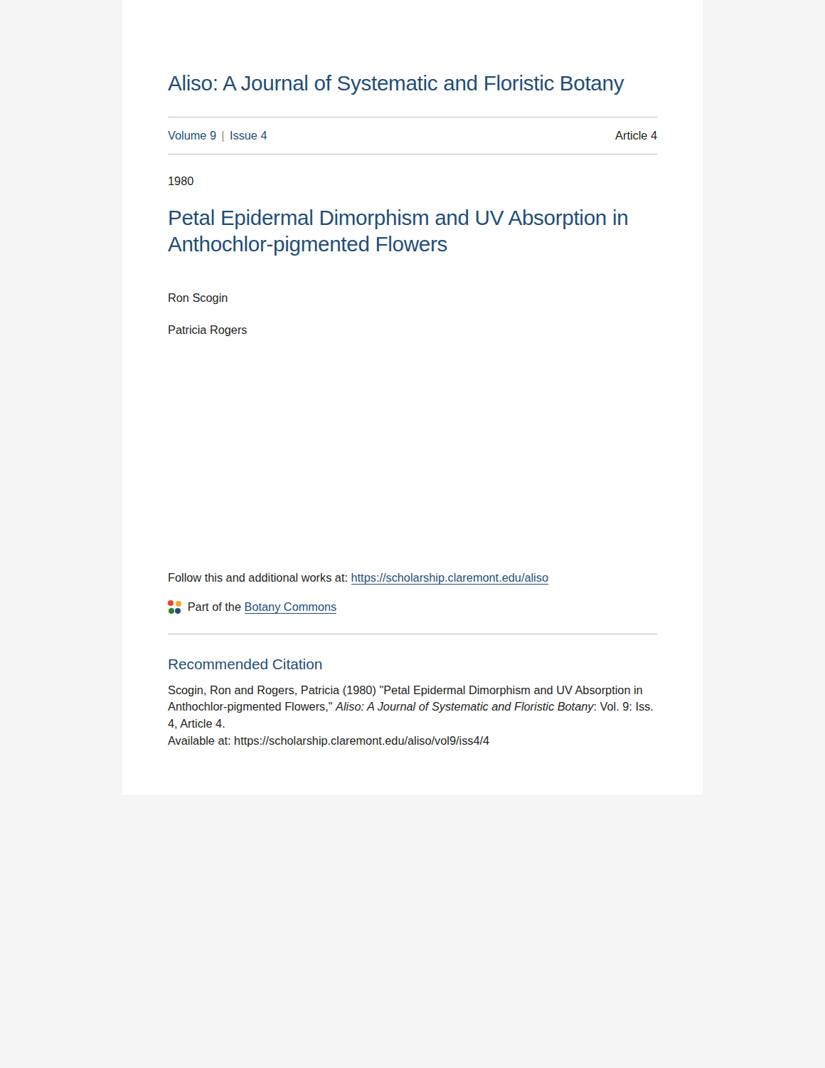Aliso: A Journal of Systematic and Floristic Botany
Volume 9|Issue 4
Article 4
1980
Petal Epidermal Dimorphism and UV Absorption in Anthochlor-pigmented Flowers
Ron Scogin
Patricia Rogers
Follow this and additional works at: https://scholarship.claremont.edu/aliso
Part of the Botany Commons
Recommended Citation
Scogin, Ron and Rogers, Patricia (1980) "Petal Epidermal Dimorphism and UV Absorption in Anthochlor-pigmented Flowers," Aliso: A Journal of Systematic and Floristic Botany: Vol. 9: Iss. 4, Article 4.
Available at: https://scholarship.claremont.edu/aliso/vol9/iss4/4